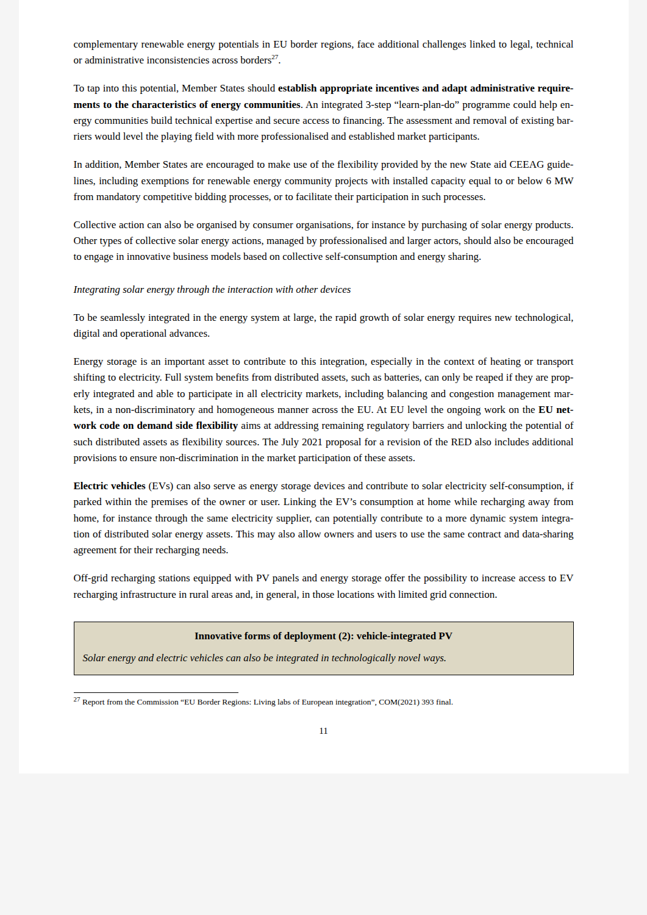complementary renewable energy potentials in EU border regions, face additional challenges linked to legal, technical or administrative inconsistencies across borders27.
To tap into this potential, Member States should establish appropriate incentives and adapt administrative requirements to the characteristics of energy communities. An integrated 3-step “learn-plan-do” programme could help energy communities build technical expertise and secure access to financing. The assessment and removal of existing barriers would level the playing field with more professionalised and established market participants.
In addition, Member States are encouraged to make use of the flexibility provided by the new State aid CEEAG guidelines, including exemptions for renewable energy community projects with installed capacity equal to or below 6 MW from mandatory competitive bidding processes, or to facilitate their participation in such processes.
Collective action can also be organised by consumer organisations, for instance by purchasing of solar energy products. Other types of collective solar energy actions, managed by professionalised and larger actors, should also be encouraged to engage in innovative business models based on collective self-consumption and energy sharing.
Integrating solar energy through the interaction with other devices
To be seamlessly integrated in the energy system at large, the rapid growth of solar energy requires new technological, digital and operational advances.
Energy storage is an important asset to contribute to this integration, especially in the context of heating or transport shifting to electricity. Full system benefits from distributed assets, such as batteries, can only be reaped if they are properly integrated and able to participate in all electricity markets, including balancing and congestion management markets, in a non-discriminatory and homogeneous manner across the EU. At EU level the ongoing work on the EU network code on demand side flexibility aims at addressing remaining regulatory barriers and unlocking the potential of such distributed assets as flexibility sources. The July 2021 proposal for a revision of the RED also includes additional provisions to ensure non-discrimination in the market participation of these assets.
Electric vehicles (EVs) can also serve as energy storage devices and contribute to solar electricity self-consumption, if parked within the premises of the owner or user. Linking the EV’s consumption at home while recharging away from home, for instance through the same electricity supplier, can potentially contribute to a more dynamic system integration of distributed solar energy assets. This may also allow owners and users to use the same contract and data-sharing agreement for their recharging needs.
Off-grid recharging stations equipped with PV panels and energy storage offer the possibility to increase access to EV recharging infrastructure in rural areas and, in general, in those locations with limited grid connection.
Innovative forms of deployment (2): vehicle-integrated PV
Solar energy and electric vehicles can also be integrated in technologically novel ways.
27 Report from the Commission “EU Border Regions: Living labs of European integration”, COM(2021) 393 final.
11